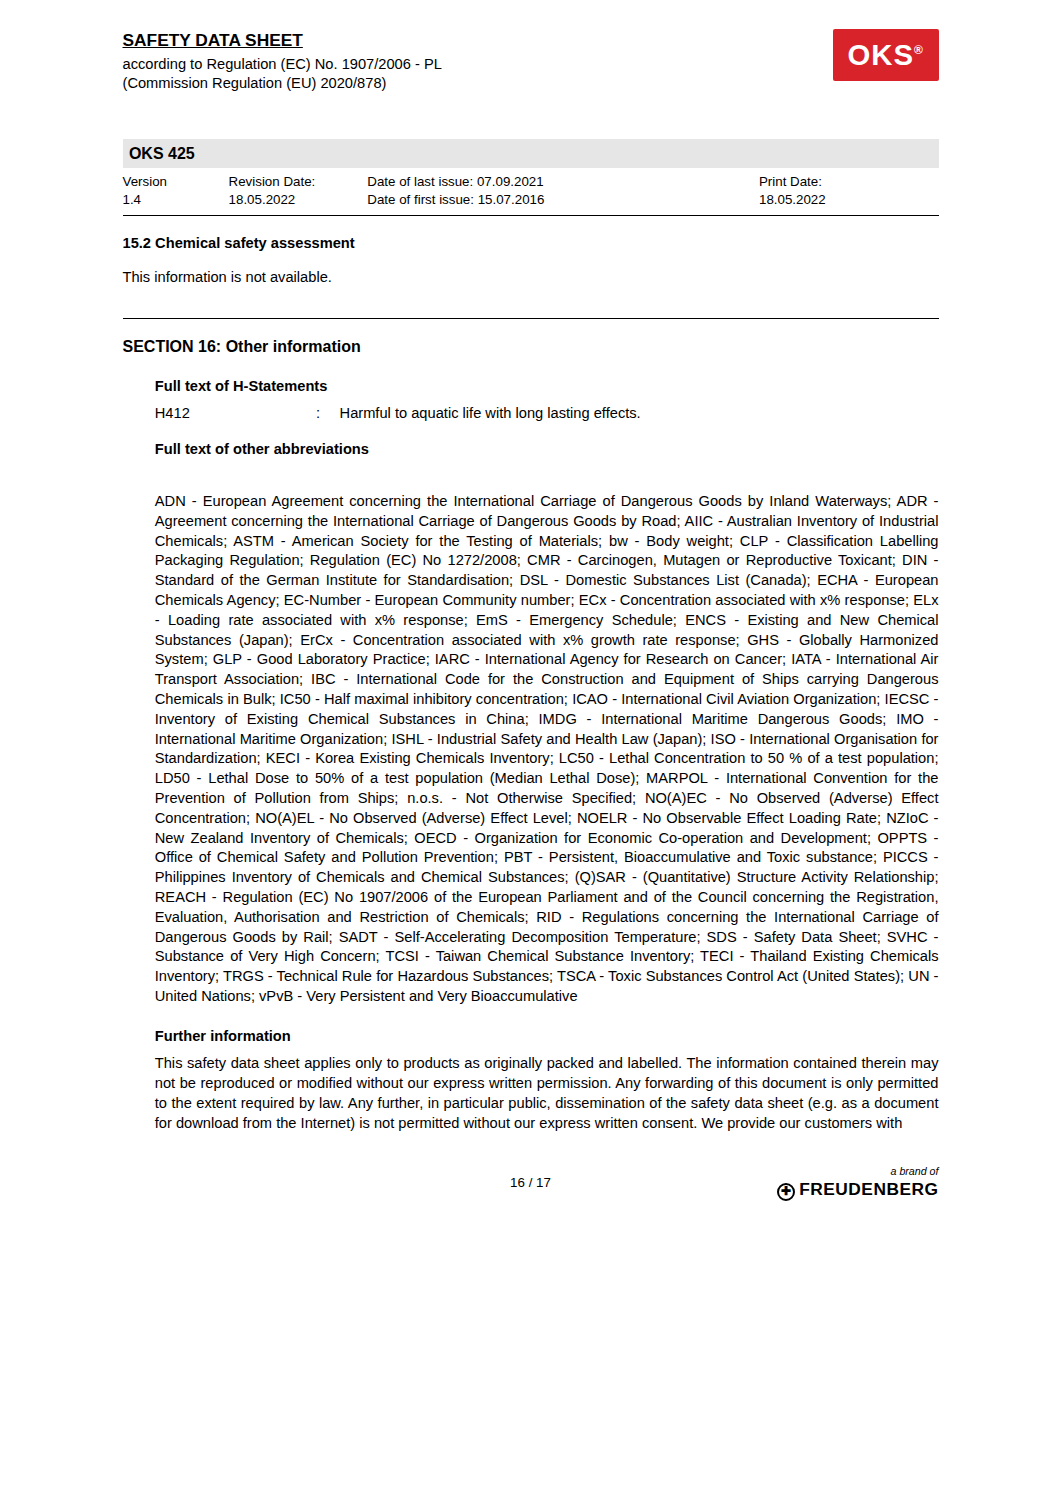SAFETY DATA SHEET
according to Regulation (EC) No. 1907/2006 - PL
(Commission Regulation (EU) 2020/878)
OKS®
OKS 425
| Version 1.4 | Revision Date: 18.05.2022 | Date of last issue: 07.09.2021 Date of first issue: 15.07.2016 | Print Date: 18.05.2022 |
15.2 Chemical safety assessment
This information is not available.
SECTION 16: Other information
Full text of H-Statements
| H412 | : | Harmful to aquatic life with long lasting effects. |
Full text of other abbreviations
ADN - European Agreement concerning the International Carriage of Dangerous Goods by Inland Waterways; ADR - Agreement concerning the International Carriage of Dangerous Goods by Road; AIIC - Australian Inventory of Industrial Chemicals; ASTM - American Society for the Testing of Materials; bw - Body weight; CLP - Classification Labelling Packaging Regulation; Regulation (EC) No 1272/2008; CMR - Carcinogen, Mutagen or Reproductive Toxicant; DIN - Standard of the German Institute for Standardisation; DSL - Domestic Substances List (Canada); ECHA - European Chemicals Agency; EC-Number - European Community number; ECx - Concentration associated with x% response; ELx - Loading rate associated with x% response; EmS - Emergency Schedule; ENCS - Existing and New Chemical Substances (Japan); ErCx - Concentration associated with x% growth rate response; GHS - Globally Harmonized System; GLP - Good Laboratory Practice; IARC - International Agency for Research on Cancer; IATA - International Air Transport Association; IBC - International Code for the Construction and Equipment of Ships carrying Dangerous Chemicals in Bulk; IC50 - Half maximal inhibitory concentration; ICAO - International Civil Aviation Organization; IECSC - Inventory of Existing Chemical Substances in China; IMDG - International Maritime Dangerous Goods; IMO - International Maritime Organization; ISHL - Industrial Safety and Health Law (Japan); ISO - International Organisation for Standardization; KECI - Korea Existing Chemicals Inventory; LC50 - Lethal Concentration to 50 % of a test population; LD50 - Lethal Dose to 50% of a test population (Median Lethal Dose); MARPOL - International Convention for the Prevention of Pollution from Ships; n.o.s. - Not Otherwise Specified; NO(A)EC - No Observed (Adverse) Effect Concentration; NO(A)EL - No Observed (Adverse) Effect Level; NOELR - No Observable Effect Loading Rate; NZIoC - New Zealand Inventory of Chemicals; OECD - Organization for Economic Co-operation and Development; OPPTS - Office of Chemical Safety and Pollution Prevention; PBT - Persistent, Bioaccumulative and Toxic substance; PICCS - Philippines Inventory of Chemicals and Chemical Substances; (Q)SAR - (Quantitative) Structure Activity Relationship; REACH - Regulation (EC) No 1907/2006 of the European Parliament and of the Council concerning the Registration, Evaluation, Authorisation and Restriction of Chemicals; RID - Regulations concerning the International Carriage of Dangerous Goods by Rail; SADT - Self-Accelerating Decomposition Temperature; SDS - Safety Data Sheet; SVHC - Substance of Very High Concern; TCSI - Taiwan Chemical Substance Inventory; TECI - Thailand Existing Chemicals Inventory; TRGS - Technical Rule for Hazardous Substances; TSCA - Toxic Substances Control Act (United States); UN - United Nations; vPvB - Very Persistent and Very Bioaccumulative
Further information
This safety data sheet applies only to products as originally packed and labelled. The information contained therein may not be reproduced or modified without our express written permission. Any forwarding of this document is only permitted to the extent required by law. Any further, in particular public, dissemination of the safety data sheet (e.g. as a document for download from the Internet) is not permitted without our express written consent. We provide our customers with
16 / 17
a brand of
✚FREUDENBERG